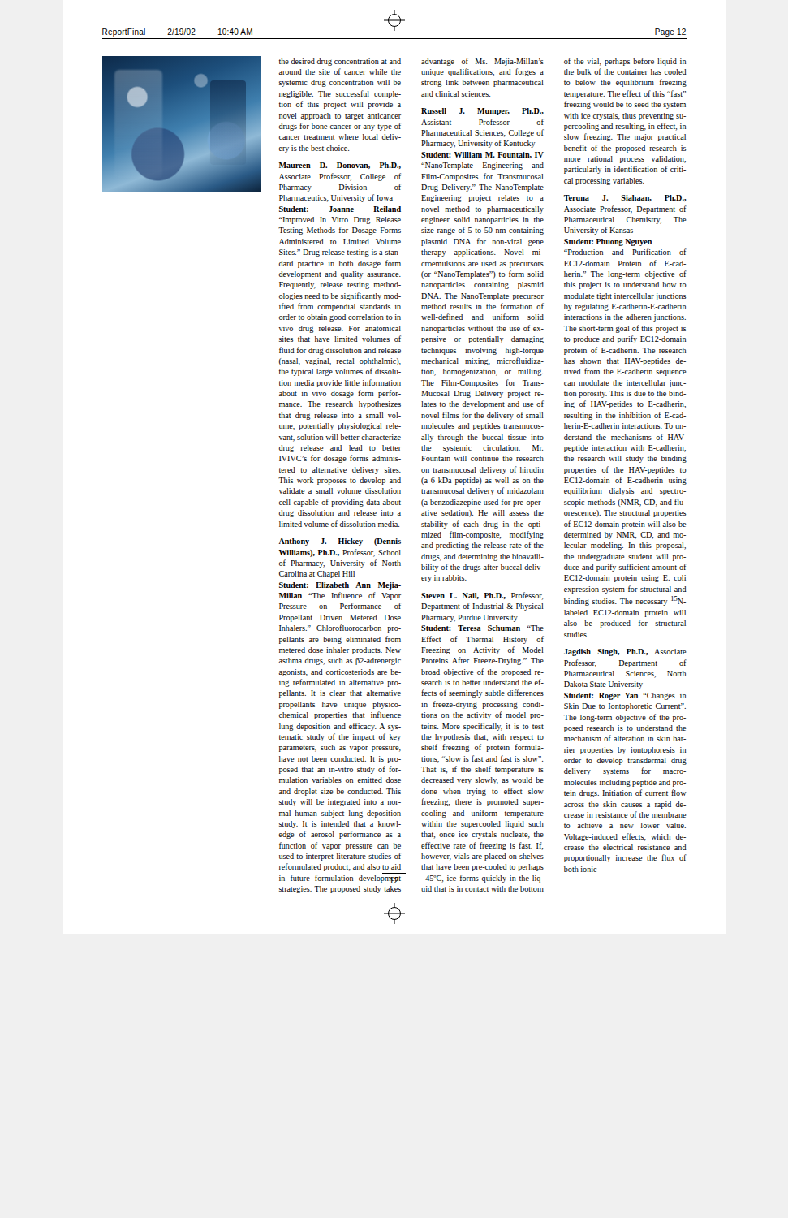ReportFinal 2/19/02 10:40 AM Page 12
the desired drug concentration at and around the site of cancer while the systemic drug concentration will be negligible. The successful completion of this project will provide a novel approach to target anticancer drugs for bone cancer or any type of cancer treatment where local delivery is the best choice.
Maureen D. Donovan, Ph.D., Associate Professor, College of Pharmacy Division of Pharmaceutics, University of Iowa
Student: Joanne Reiland “Improved In Vitro Drug Release Testing Methods for Dosage Forms Administered to Limited Volume Sites.” Drug release testing is a standard practice in both dosage form development and quality assurance. Frequently, release testing methodologies need to be significantly modified from compendial standards in order to obtain good correlation to in vivo drug release. For anatomical sites that have limited volumes of fluid for drug dissolution and release (nasal, vaginal, rectal ophthalmic), the typical large volumes of dissolution media provide little information about in vivo dosage form performance. The research hypothesizes that drug release into a small volume, potentially physiological relevant, solution will better characterize drug release and lead to better IVIVC’s for dosage forms administered to alternative delivery sites. This work proposes to develop and validate a small volume dissolution cell capable of providing data about drug dissolution and release into a limited volume of dissolution media.
Anthony J. Hickey (Dennis Williams), Ph.D., Professor, School of Pharmacy, University of North Carolina at Chapel Hill
Student: Elizabeth Ann Mejia-Millan “The Influence of Vapor Pressure on Performance of Propellant Driven Metered Dose Inhalers.” Chlorofluorocarbon propellants are being eliminated from metered dose inhaler products. New asthma drugs, such as β2-adrenergic agonists, and corticosteriods are being reformulated in alternative propellants. It is clear that alternative propellants have unique physico-chemical properties that influence lung deposition and efficacy. A systematic study of the impact of key parameters, such as vapor pressure, have not been conducted. It is proposed that an in-vitro study of formulation variables on emitted dose and droplet size be conducted. This study will be integrated into a normal human subject lung deposition study. It is intended that a knowledge of aerosol performance as a function of vapor pressure can be used to interpret literature studies of reformulated product, and also to aid in future formulation development strategies. The proposed study takes advantage of Ms. Mejia-Millan’s unique qualifications, and forges a strong link between pharmaceutical and clinical sciences.
Russell J. Mumper, Ph.D., Assistant Professor of Pharmaceutical Sciences, College of Pharmacy, University of Kentucky
Student: William M. Fountain, IV “NanoTemplate Engineering and Film-Composites for Transmucosal Drug Delivery.” The NanoTemplate Engineering project relates to a novel method to pharmaceutically engineer solid nanoparticles in the size range of 5 to 50 nm containing plasmid DNA for non-viral gene therapy applications. Novel microemulsions are used as precursors (or “NanoTemplates”) to form solid nanoparticles containing plasmid DNA. The NanoTemplate precursor method results in the formation of well-defined and uniform solid nanoparticles without the use of expensive or potentially damaging techniques involving high-torque mechanical mixing, microfluidization, homogenization, or milling. The Film-Composites for Trans-Mucosal Drug Delivery project relates to the development and use of novel films for the delivery of small molecules and peptides transmucosally through the buccal tissue into the systemic circulation. Mr. Fountain will continue the research on transmucosal delivery of hirudin (a 6 kDa peptide) as well as on the transmucosal delivery of midazolam (a benzodiazepine used for pre-operative sedation). He will assess the stability of each drug in the optimized film-composite, modifying and predicting the release rate of the drugs, and determining the bioavailibility of the drugs after buccal delivery in rabbits.
Steven L. Nail, Ph.D., Professor, Department of Industrial & Physical Pharmacy, Purdue University
Student: Teresa Schuman “The Effect of Thermal History of Freezing on Activity of Model Proteins After Freeze-Drying.” The broad objective of the proposed research is to better understand the effects of seemingly subtle differences in freeze-drying processing conditions on the activity of model proteins. More specifically, it is to test the hypothesis that, with respect to shelf freezing of protein formulations, “slow is fast and fast is slow”. That is, if the shelf temperature is decreased very slowly, as would be done when trying to effect slow freezing, there is promoted supercooling and uniform temperature within the supercooled liquid such that, once ice crystals nucleate, the effective rate of freezing is fast. If, however, vials are placed on shelves that have been pre-cooled to perhaps –45ºC, ice forms quickly in the liquid that is in contact with the bottom of the vial, perhaps before liquid in the bulk of the container has cooled to below the equilibrium freezing temperature. The effect of this “fast” freezing would be to seed the system with ice crystals, thus preventing supercooling and resulting, in effect, in slow freezing. The major practical benefit of the proposed research is more rational process validation, particularly in identification of critical processing variables.
Teruna J. Siahaan, Ph.D., Associate Professor, Department of Pharmaceutical Chemistry, The University of Kansas
Student: Phuong Nguyen
“Production and Purification of EC12-domain Protein of E-cadherin.” The long-term objective of this project is to understand how to modulate tight intercellular junctions by regulating E-cadherin-E-cadherin interactions in the adheren junctions. The short-term goal of this project is to produce and purify EC12-domain protein of E-cadherin. The research has shown that HAV-peptides derived from the E-cadherin sequence can modulate the intercellular junction porosity. This is due to the binding of HAV-petides to E-cadherin, resulting in the inhibition of E-cadherin-E-cadherin interactions. To understand the mechanisms of HAV-peptide interaction with E-cadherin, the research will study the binding properties of the HAV-peptides to EC12-domain of E-cadherin using equilibrium dialysis and spectroscopic methods (NMR, CD, and fluorescence). The structural properties of EC12-domain protein will also be determined by NMR, CD, and molecular modeling. In this proposal, the undergraduate student will produce and purify sufficient amount of EC12-domain protein using E. coli expression system for structural and binding studies. The necessary 15N-labeled EC12-domain protein will also be produced for structural studies.
Jagdish Singh, Ph.D., Associate Professor, Department of Pharmaceutical Sciences, North Dakota State University
Student: Roger Yan “Changes in Skin Due to Iontophoretic Current”. The long-term objective of the proposed research is to understand the mechanism of alteration in skin barrier properties by iontophoresis in order to develop transdermal drug delivery systems for macromolecules including peptide and protein drugs. Initiation of current flow across the skin causes a rapid decrease in resistance of the membrane to achieve a new lower value. Voltage-induced effects, which decrease the electrical resistance and proportionally increase the flux of both ionic
12